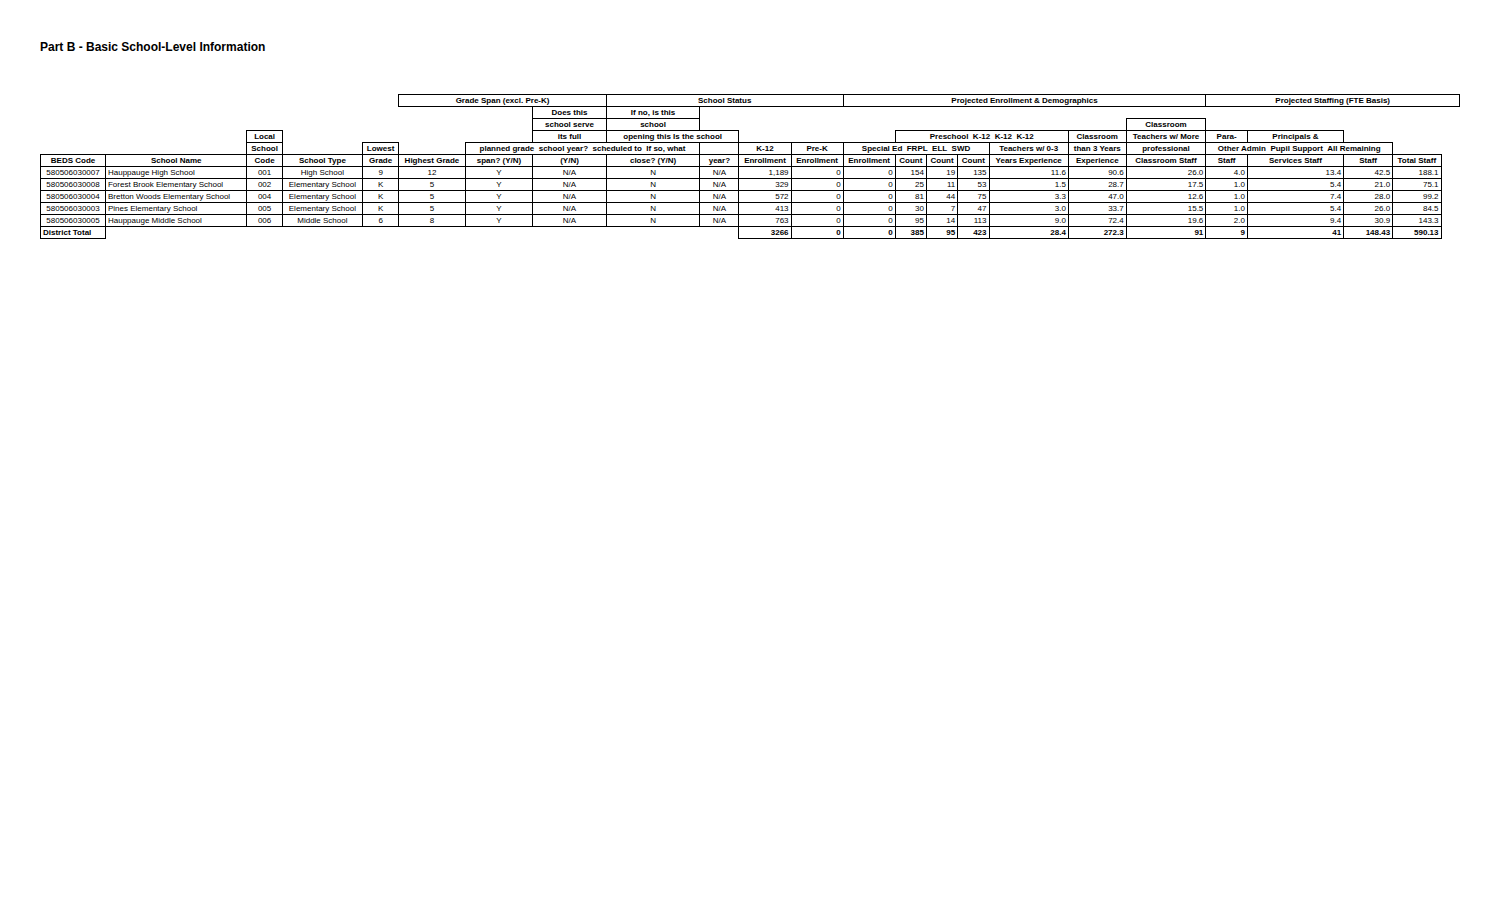Part B - Basic School-Level Information
| | | | | | Grade Span (excl. Pre-K) | School Status | Projected Enrollment & Demographics | Projected Staffing (FTE Basis) |
| --- | --- | --- | --- | --- | --- | --- | --- | --- |
| | | | | | | | Does this | If no, is this | | | | | | | | | | | | | | | | | | |
| | | | | | | | school serve | school | | | | | | | | | | Classroom | | | | | | | |
| | | Local | | | | | its full | opening this Is the school | | | | Preschool K-12 K-12 K-12 | Classroom | Teachers w/ More | Para- | Principals & | | | | |
| | | School | | Lowest | | planned grade school year? scheduled to If so, what | | K-12 | Pre-K | Special Ed FRPL ELL SWD | Teachers w/ 0-3 | than 3 Years | professional | Other Admin Pupil Support All Remaining | | |
| BEDS Code | School Name | Code | School Type | Grade | Highest Grade | span? (Y/N) | (Y/N) | close? (Y/N) | year? | Enrollment | Enrollment | Enrollment | Count | Count | Count | Years Experience | Experience | Classroom Staff | Staff | Services Staff | Staff | Total Staff | | | |
| 580506030007 | Hauppauge High School | 001 | High School | 9 | 12 | Y | N/A | N | N/A | 1,189 | 0 | 0 | 154 | 19 | 135 | 11.6 | 90.6 | 26.0 | 4.0 | 13.4 | 42.5 | 188.1 | | | |
| 580506030008 | Forest Brook Elementary School | 002 | Elementary School | K | 5 | Y | N/A | N | N/A | 329 | 0 | 0 | 25 | 11 | 53 | 1.5 | 28.7 | 17.5 | 1.0 | 5.4 | 21.0 | 75.1 | | | |
| 580506030004 | Bretton Woods Elementary School | 004 | Elementary School | K | 5 | Y | N/A | N | N/A | 572 | 0 | 0 | 81 | 44 | 75 | 3.3 | 47.0 | 12.6 | 1.0 | 7.4 | 28.0 | 99.2 | | | |
| 580506030003 | Pines Elementary School | 005 | Elementary School | K | 5 | Y | N/A | N | N/A | 413 | 0 | 0 | 30 | 7 | 47 | 3.0 | 33.7 | 15.5 | 1.0 | 5.4 | 26.0 | 84.5 | | | |
| 580506030005 | Hauppauge Middle School | 006 | Middle School | 6 | 8 | Y | N/A | N | N/A | 763 | 0 | 0 | 95 | 14 | 113 | 9.0 | 72.4 | 19.6 | 2.0 | 9.4 | 30.9 | 143.3 | | | |
| District Total | | | | | | | | | | 3266 | 0 | 0 | 385 | 95 | 423 | 28.4 | 272.3 | 91 | 9 | 41 | 148.43 | 590.13 | | | |